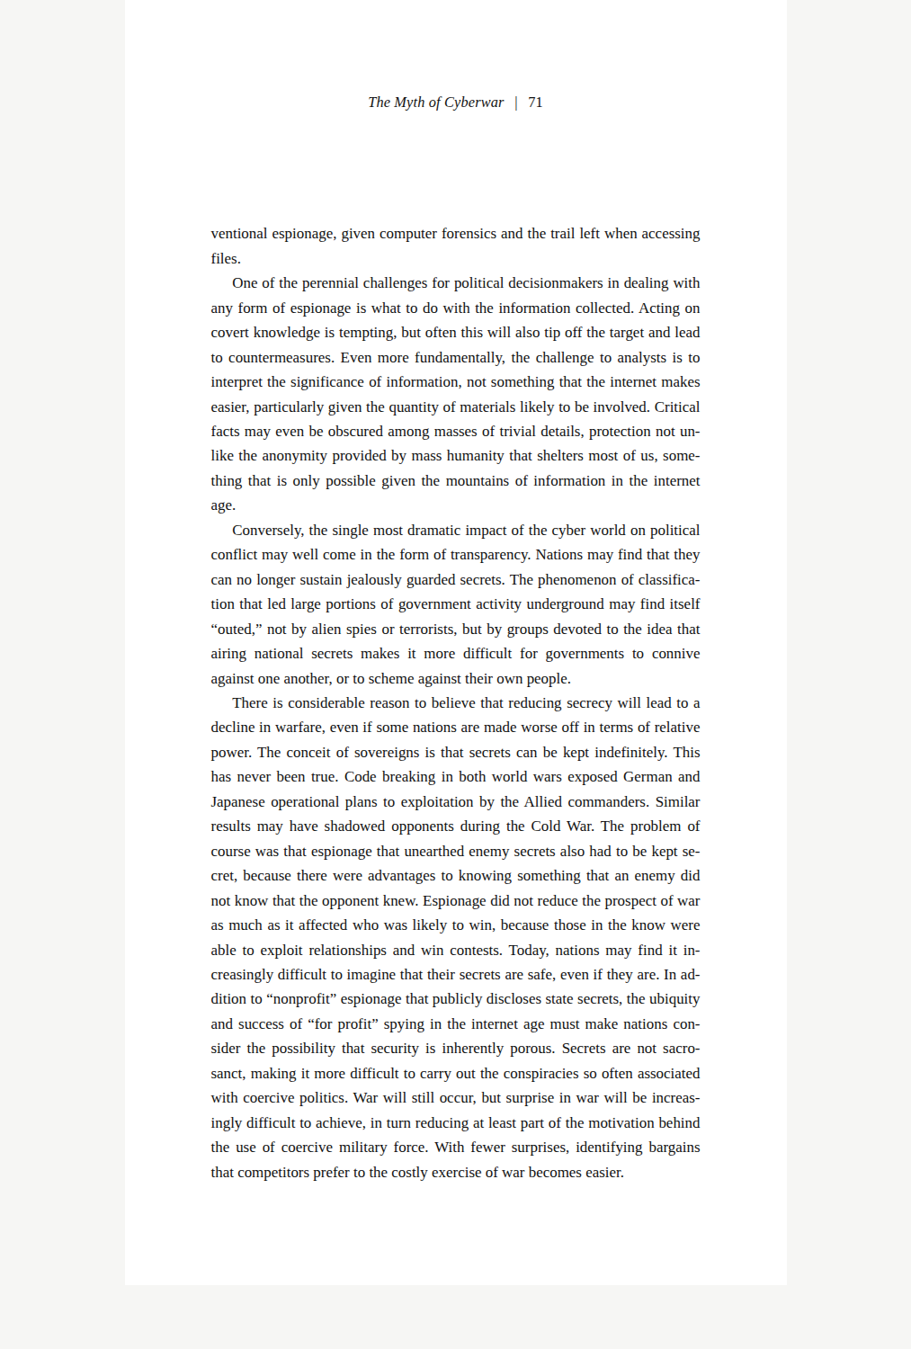The Myth of Cyberwar | 71
ventional espionage, given computer forensics and the trail left when accessing files.
One of the perennial challenges for political decisionmakers in dealing with any form of espionage is what to do with the information collected. Acting on covert knowledge is tempting, but often this will also tip off the target and lead to countermeasures. Even more fundamentally, the challenge to analysts is to interpret the significance of information, not something that the internet makes easier, particularly given the quantity of materials likely to be involved. Critical facts may even be obscured among masses of trivial details, protection not unlike the anonymity provided by mass humanity that shelters most of us, something that is only possible given the mountains of information in the internet age.
Conversely, the single most dramatic impact of the cyber world on political conflict may well come in the form of transparency. Nations may find that they can no longer sustain jealously guarded secrets. The phenomenon of classification that led large portions of government activity underground may find itself “outed,” not by alien spies or terrorists, but by groups devoted to the idea that airing national secrets makes it more difficult for governments to connive against one another, or to scheme against their own people.
There is considerable reason to believe that reducing secrecy will lead to a decline in warfare, even if some nations are made worse off in terms of relative power. The conceit of sovereigns is that secrets can be kept indefinitely. This has never been true. Code breaking in both world wars exposed German and Japanese operational plans to exploitation by the Allied commanders. Similar results may have shadowed opponents during the Cold War. The problem of course was that espionage that unearthed enemy secrets also had to be kept secret, because there were advantages to knowing something that an enemy did not know that the opponent knew. Espionage did not reduce the prospect of war as much as it affected who was likely to win, because those in the know were able to exploit relationships and win contests. Today, nations may find it increasingly difficult to imagine that their secrets are safe, even if they are. In addition to “nonprofit” espionage that publicly discloses state secrets, the ubiquity and success of “for profit” spying in the internet age must make nations consider the possibility that security is inherently porous. Secrets are not sacrosanct, making it more difficult to carry out the conspiracies so often associated with coercive politics. War will still occur, but surprise in war will be increasingly difficult to achieve, in turn reducing at least part of the motivation behind the use of coercive military force. With fewer surprises, identifying bargains that competitors prefer to the costly exercise of war becomes easier.